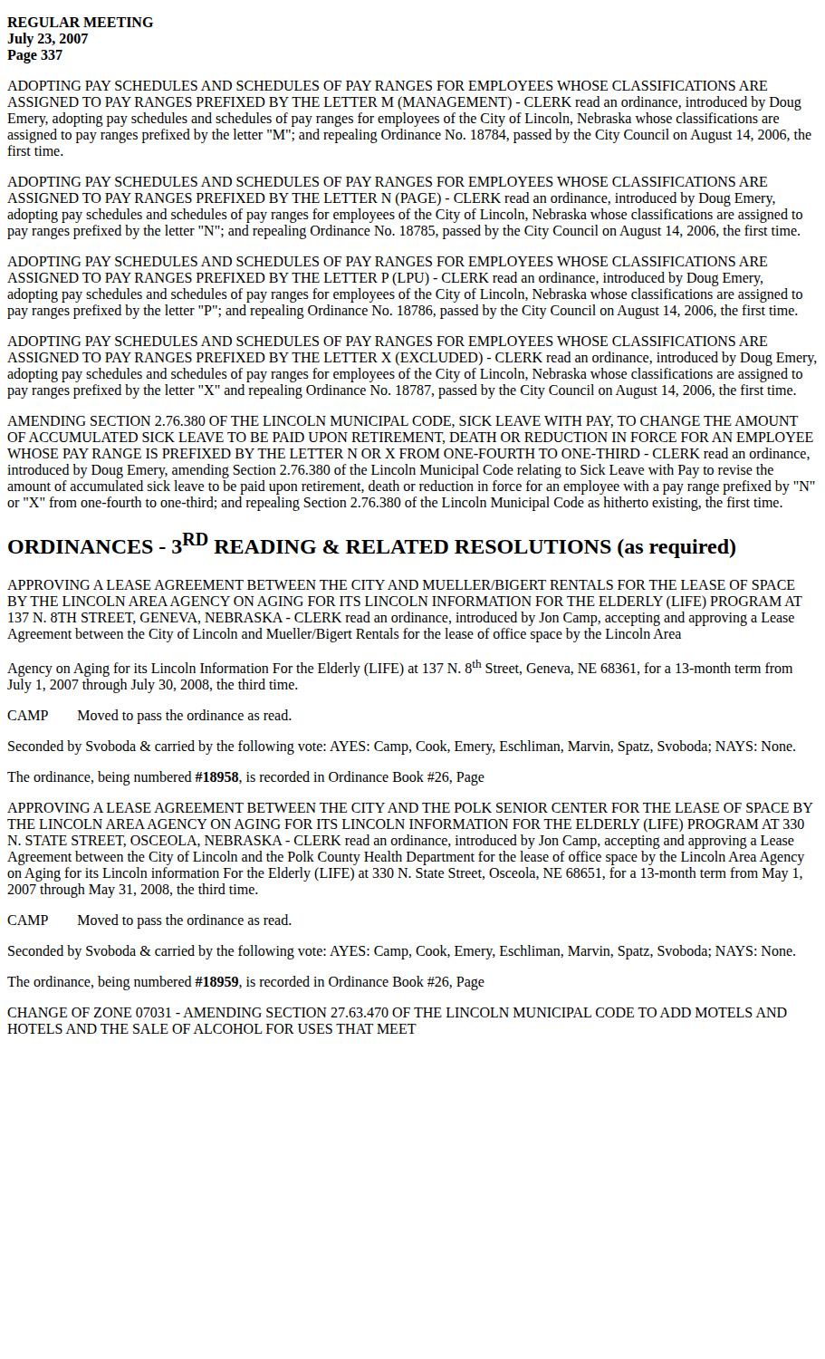REGULAR MEETING
July 23, 2007
Page 337
ADOPTING PAY SCHEDULES AND SCHEDULES OF PAY RANGES FOR EMPLOYEES WHOSE CLASSIFICATIONS ARE ASSIGNED TO PAY RANGES PREFIXED BY THE LETTER M (MANAGEMENT) - CLERK read an ordinance, introduced by Doug Emery, adopting pay schedules and schedules of pay ranges for employees of the City of Lincoln, Nebraska whose classifications are assigned to pay ranges prefixed by the letter "M"; and repealing Ordinance No. 18784, passed by the City Council on August 14, 2006, the first time.
ADOPTING PAY SCHEDULES AND SCHEDULES OF PAY RANGES FOR EMPLOYEES WHOSE CLASSIFICATIONS ARE ASSIGNED TO PAY RANGES PREFIXED BY THE LETTER N (PAGE) - CLERK read an ordinance, introduced by Doug Emery, adopting pay schedules and schedules of pay ranges for employees of the City of Lincoln, Nebraska whose classifications are assigned to pay ranges prefixed by the letter "N"; and repealing Ordinance No. 18785, passed by the City Council on August 14, 2006, the first time.
ADOPTING PAY SCHEDULES AND SCHEDULES OF PAY RANGES FOR EMPLOYEES WHOSE CLASSIFICATIONS ARE ASSIGNED TO PAY RANGES PREFIXED BY THE LETTER P (LPU) - CLERK read an ordinance, introduced by Doug Emery, adopting pay schedules and schedules of pay ranges for employees of the City of Lincoln, Nebraska whose classifications are assigned to pay ranges prefixed by the letter "P"; and repealing Ordinance No. 18786, passed by the City Council on August 14, 2006, the first time.
ADOPTING PAY SCHEDULES AND SCHEDULES OF PAY RANGES FOR EMPLOYEES WHOSE CLASSIFICATIONS ARE ASSIGNED TO PAY RANGES PREFIXED BY THE LETTER X (EXCLUDED) - CLERK read an ordinance, introduced by Doug Emery, adopting pay schedules and schedules of pay ranges for employees of the City of Lincoln, Nebraska whose classifications are assigned to pay ranges prefixed by the letter "X" and repealing Ordinance No. 18787, passed by the City Council on August 14, 2006, the first time.
AMENDING SECTION 2.76.380 OF THE LINCOLN MUNICIPAL CODE, SICK LEAVE WITH PAY, TO CHANGE THE AMOUNT OF ACCUMULATED SICK LEAVE TO BE PAID UPON RETIREMENT, DEATH OR REDUCTION IN FORCE FOR AN EMPLOYEE WHOSE PAY RANGE IS PREFIXED BY THE LETTER N OR X FROM ONE-FOURTH TO ONE-THIRD - CLERK read an ordinance, introduced by Doug Emery, amending Section 2.76.380 of the Lincoln Municipal Code relating to Sick Leave with Pay to revise the amount of accumulated sick leave to be paid upon retirement, death or reduction in force for an employee with a pay range prefixed by "N" or "X" from one-fourth to one-third; and repealing Section 2.76.380 of the Lincoln Municipal Code as hitherto existing, the first time.
ORDINANCES - 3RD READING & RELATED RESOLUTIONS (as required)
APPROVING A LEASE AGREEMENT BETWEEN THE CITY AND MUELLER/BIGERT RENTALS FOR THE LEASE OF SPACE BY THE LINCOLN AREA AGENCY ON AGING FOR ITS LINCOLN INFORMATION FOR THE ELDERLY (LIFE) PROGRAM AT 137 N. 8TH STREET, GENEVA, NEBRASKA - CLERK read an ordinance, introduced by Jon Camp, accepting and approving a Lease Agreement between the City of Lincoln and Mueller/Bigert Rentals for the lease of office space by the Lincoln Area
Agency on Aging for its Lincoln Information For the Elderly (LIFE) at 137 N. 8th Street, Geneva, NE 68361, for a 13-month term from July 1, 2007 through July 30, 2008, the third time.
CAMP Moved to pass the ordinance as read.
Seconded by Svoboda & carried by the following vote: AYES: Camp, Cook, Emery, Eschliman, Marvin, Spatz, Svoboda; NAYS: None.
The ordinance, being numbered #18958, is recorded in Ordinance Book #26, Page
APPROVING A LEASE AGREEMENT BETWEEN THE CITY AND THE POLK SENIOR CENTER FOR THE LEASE OF SPACE BY THE LINCOLN AREA AGENCY ON AGING FOR ITS LINCOLN INFORMATION FOR THE ELDERLY (LIFE) PROGRAM AT 330 N. STATE STREET, OSCEOLA, NEBRASKA - CLERK read an ordinance, introduced by Jon Camp, accepting and approving a Lease Agreement between the City of Lincoln and the Polk County Health Department for the lease of office space by the Lincoln Area Agency on Aging for its Lincoln information For the Elderly (LIFE) at 330 N. State Street, Osceola, NE 68651, for a 13-month term from May 1, 2007 through May 31, 2008, the third time.
CAMP Moved to pass the ordinance as read.
Seconded by Svoboda & carried by the following vote: AYES: Camp, Cook, Emery, Eschliman, Marvin, Spatz, Svoboda; NAYS: None.
The ordinance, being numbered #18959, is recorded in Ordinance Book #26, Page
CHANGE OF ZONE 07031 - AMENDING SECTION 27.63.470 OF THE LINCOLN MUNICIPAL CODE TO ADD MOTELS AND HOTELS AND THE SALE OF ALCOHOL FOR USES THAT MEET